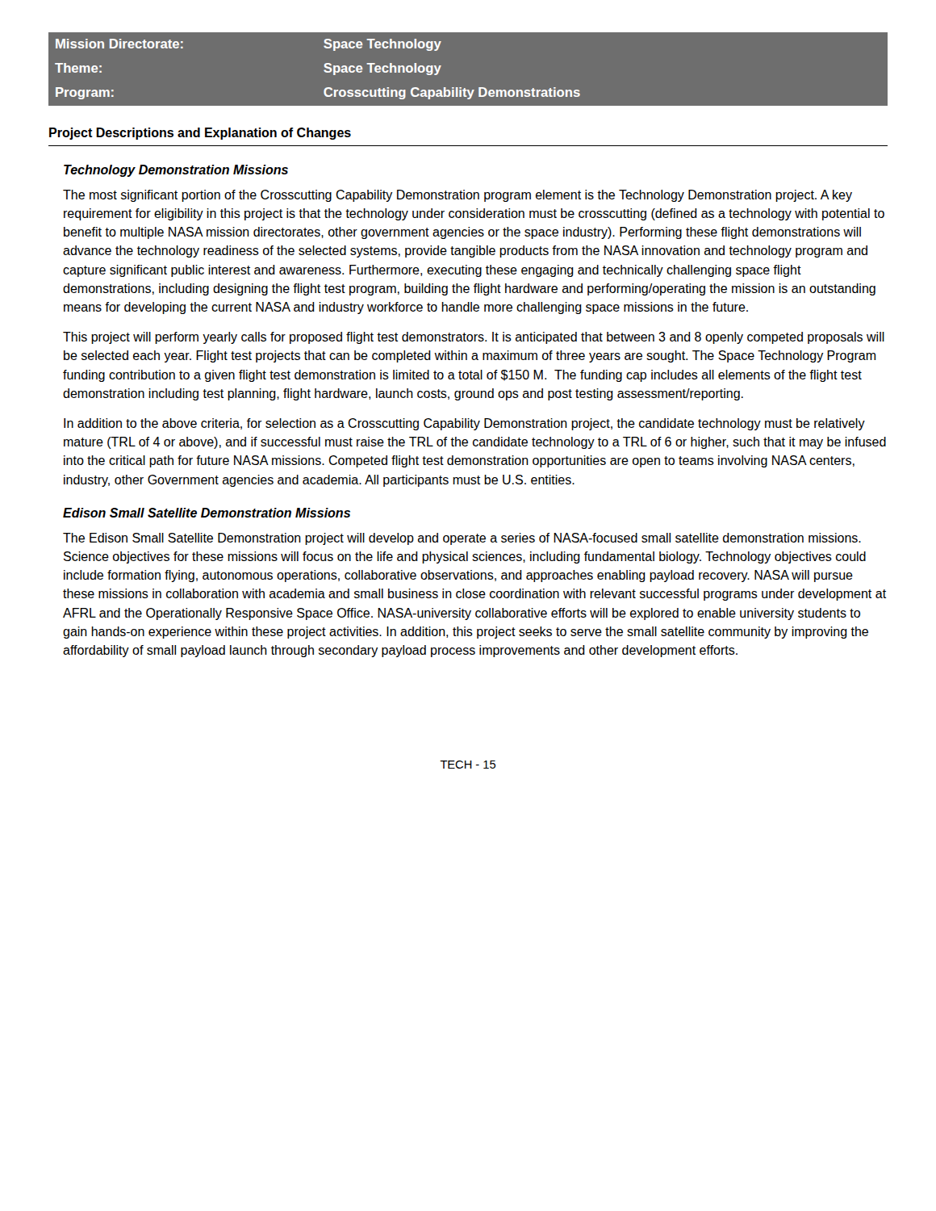| Mission Directorate: | Space Technology |
| Theme: | Space Technology |
| Program: | Crosscutting Capability Demonstrations |
Project Descriptions and Explanation of Changes
Technology Demonstration Missions
The most significant portion of the Crosscutting Capability Demonstration program element is the Technology Demonstration project. A key requirement for eligibility in this project is that the technology under consideration must be crosscutting (defined as a technology with potential to benefit to multiple NASA mission directorates, other government agencies or the space industry). Performing these flight demonstrations will advance the technology readiness of the selected systems, provide tangible products from the NASA innovation and technology program and capture significant public interest and awareness. Furthermore, executing these engaging and technically challenging space flight demonstrations, including designing the flight test program, building the flight hardware and performing/operating the mission is an outstanding means for developing the current NASA and industry workforce to handle more challenging space missions in the future.
This project will perform yearly calls for proposed flight test demonstrators. It is anticipated that between 3 and 8 openly competed proposals will be selected each year. Flight test projects that can be completed within a maximum of three years are sought. The Space Technology Program funding contribution to a given flight test demonstration is limited to a total of $150 M. The funding cap includes all elements of the flight test demonstration including test planning, flight hardware, launch costs, ground ops and post testing assessment/reporting.
In addition to the above criteria, for selection as a Crosscutting Capability Demonstration project, the candidate technology must be relatively mature (TRL of 4 or above), and if successful must raise the TRL of the candidate technology to a TRL of 6 or higher, such that it may be infused into the critical path for future NASA missions. Competed flight test demonstration opportunities are open to teams involving NASA centers, industry, other Government agencies and academia. All participants must be U.S. entities.
Edison Small Satellite Demonstration Missions
The Edison Small Satellite Demonstration project will develop and operate a series of NASA-focused small satellite demonstration missions. Science objectives for these missions will focus on the life and physical sciences, including fundamental biology. Technology objectives could include formation flying, autonomous operations, collaborative observations, and approaches enabling payload recovery. NASA will pursue these missions in collaboration with academia and small business in close coordination with relevant successful programs under development at AFRL and the Operationally Responsive Space Office. NASA-university collaborative efforts will be explored to enable university students to gain hands-on experience within these project activities. In addition, this project seeks to serve the small satellite community by improving the affordability of small payload launch through secondary payload process improvements and other development efforts.
TECH - 15